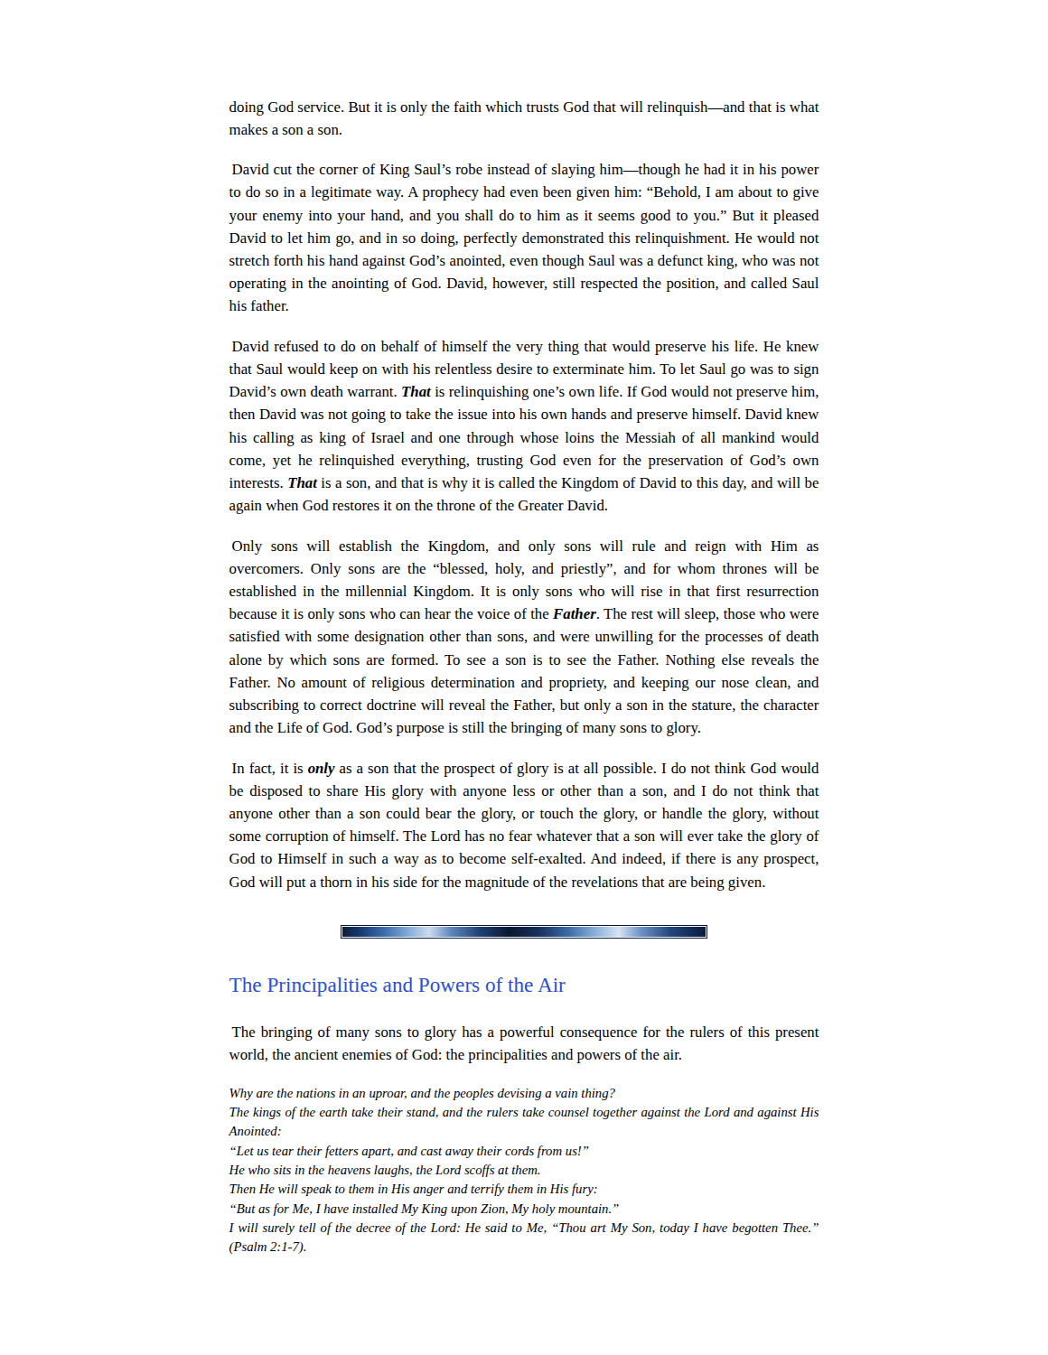doing God service. But it is only the faith which trusts God that will relinquish—and that is what makes a son a son.
David cut the corner of King Saul’s robe instead of slaying him—though he had it in his power to do so in a legitimate way. A prophecy had even been given him: “Behold, I am about to give your enemy into your hand, and you shall do to him as it seems good to you.” But it pleased David to let him go, and in so doing, perfectly demonstrated this relinquishment. He would not stretch forth his hand against God’s anointed, even though Saul was a defunct king, who was not operating in the anointing of God. David, however, still respected the position, and called Saul his father.
David refused to do on behalf of himself the very thing that would preserve his life. He knew that Saul would keep on with his relentless desire to exterminate him. To let Saul go was to sign David’s own death warrant. That is relinquishing one’s own life. If God would not preserve him, then David was not going to take the issue into his own hands and preserve himself. David knew his calling as king of Israel and one through whose loins the Messiah of all mankind would come, yet he relinquished everything, trusting God even for the preservation of God’s own interests. That is a son, and that is why it is called the Kingdom of David to this day, and will be again when God restores it on the throne of the Greater David.
Only sons will establish the Kingdom, and only sons will rule and reign with Him as overcomers. Only sons are the “blessed, holy, and priestly”, and for whom thrones will be established in the millennial Kingdom. It is only sons who will rise in that first resurrection because it is only sons who can hear the voice of the Father. The rest will sleep, those who were satisfied with some designation other than sons, and were unwilling for the processes of death alone by which sons are formed. To see a son is to see the Father. Nothing else reveals the Father. No amount of religious determination and propriety, and keeping our nose clean, and subscribing to correct doctrine will reveal the Father, but only a son in the stature, the character and the Life of God. God’s purpose is still the bringing of many sons to glory.
In fact, it is only as a son that the prospect of glory is at all possible. I do not think God would be disposed to share His glory with anyone less or other than a son, and I do not think that anyone other than a son could bear the glory, or touch the glory, or handle the glory, without some corruption of himself. The Lord has no fear whatever that a son will ever take the glory of God to Himself in such a way as to become self-exalted. And indeed, if there is any prospect, God will put a thorn in his side for the magnitude of the revelations that are being given.
The Principalities and Powers of the Air
The bringing of many sons to glory has a powerful consequence for the rulers of this present world, the ancient enemies of God: the principalities and powers of the air.
Why are the nations in an uproar, and the peoples devising a vain thing? The kings of the earth take their stand, and the rulers take counsel together against the Lord and against His Anointed: “Let us tear their fetters apart, and cast away their cords from us!” He who sits in the heavens laughs, the Lord scoffs at them. Then He will speak to them in His anger and terrify them in His fury: “But as for Me, I have installed My King upon Zion, My holy mountain.” I will surely tell of the decree of the Lord: He said to Me, “Thou art My Son, today I have begotten Thee.” (Psalm 2:1-7).